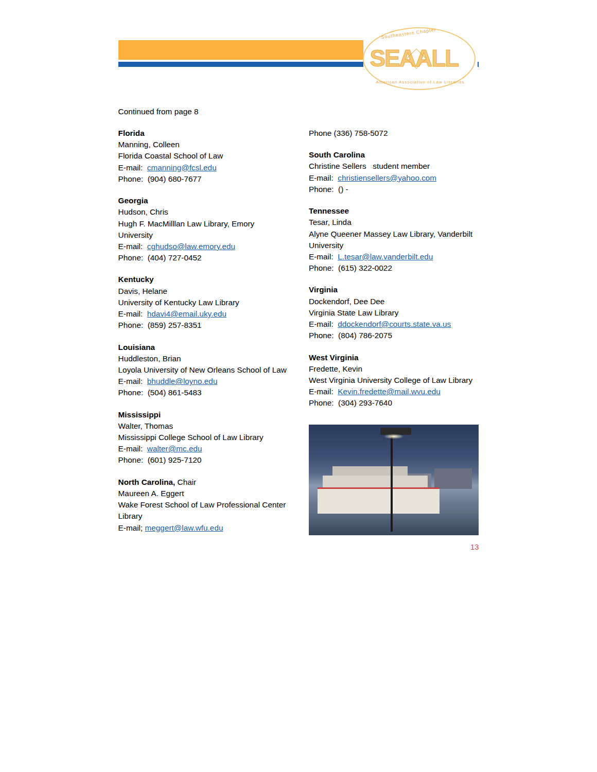Southeastern Chapter
SEAALL
American Association of Law Libraries
Continued from page 8
Florida
Manning, Colleen
Florida Coastal School of Law
E-mail: cmanning@fcsl.edu
Phone: (904) 680-7677
Georgia
Hudson, Chris
Hugh F. MacMilllan Law Library, Emory University
E-mail: cghudso@law.emory.edu
Phone: (404) 727-0452
Kentucky
Davis, Helane
University of Kentucky Law Library
E-mail: hdavi4@email.uky.edu
Phone: (859) 257-8351
Louisiana
Huddleston, Brian
Loyola University of New Orleans School of Law
E-mail: bhuddle@loyno.edu
Phone: (504) 861-5483
Mississippi
Walter, Thomas
Mississippi College School of Law Library
E-mail: walter@mc.edu
Phone: (601) 925-7120
North Carolina, Chair
Maureen A. Eggert
Wake Forest School of Law Professional Center Library
E-mail; meggert@law.wfu.edu
Phone (336) 758-5072
South Carolina
Christine Sellers student member
E-mail: christiensellers@yahoo.com
Phone: () -
Tennessee
Tesar, Linda
Alyne Queener Massey Law Library, Vanderbilt University
E-mail: L.tesar@law.vanderbilt.edu
Phone: (615) 322-0022
Virginia
Dockendorf, Dee Dee
Virginia State Law Library
E-mail: ddockendorf@courts.state.va.us
Phone: (804) 786-2075
West Virginia
Fredette, Kevin
West Virginia University College of Law Library
E-mail: Kevin.fredette@mail.wvu.edu
Phone: (304) 293-7640
13